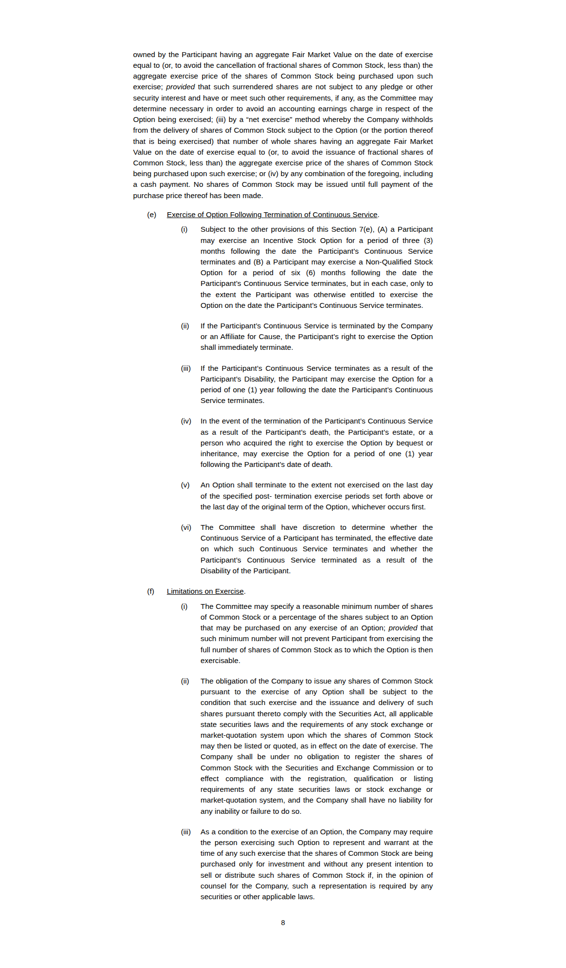owned by the Participant having an aggregate Fair Market Value on the date of exercise equal to (or, to avoid the cancellation of fractional shares of Common Stock, less than) the aggregate exercise price of the shares of Common Stock being purchased upon such exercise; provided that such surrendered shares are not subject to any pledge or other security interest and have or meet such other requirements, if any, as the Committee may determine necessary in order to avoid an accounting earnings charge in respect of the Option being exercised; (iii) by a “net exercise” method whereby the Company withholds from the delivery of shares of Common Stock subject to the Option (or the portion thereof that is being exercised) that number of whole shares having an aggregate Fair Market Value on the date of exercise equal to (or, to avoid the issuance of fractional shares of Common Stock, less than) the aggregate exercise price of the shares of Common Stock being purchased upon such exercise; or (iv) by any combination of the foregoing, including a cash payment. No shares of Common Stock may be issued until full payment of the purchase price thereof has been made.
(e)
Exercise of Option Following Termination of Continuous Service.
(i)
Subject to the other provisions of this Section 7(e), (A) a Participant may exercise an Incentive Stock Option for a period of three (3) months following the date the Participant’s Continuous Service terminates and (B) a Participant may exercise a Non-Qualified Stock Option for a period of six (6) months following the date the Participant’s Continuous Service terminates, but in each case, only to the extent the Participant was otherwise entitled to exercise the Option on the date the Participant’s Continuous Service terminates.
(ii)
If the Participant’s Continuous Service is terminated by the Company or an Affiliate for Cause, the Participant’s right to exercise the Option shall immediately terminate.
(iii)
If the Participant’s Continuous Service terminates as a result of the Participant’s Disability, the Participant may exercise the Option for a period of one (1) year following the date the Participant’s Continuous Service terminates.
(iv)
In the event of the termination of the Participant’s Continuous Service as a result of the Participant’s death, the Participant’s estate, or a person who acquired the right to exercise the Option by bequest or inheritance, may exercise the Option for a period of one (1) year following the Participant’s date of death.
(v)
An Option shall terminate to the extent not exercised on the last day of the specified post- termination exercise periods set forth above or the last day of the original term of the Option, whichever occurs first.
(vi)
The Committee shall have discretion to determine whether the Continuous Service of a Participant has terminated, the effective date on which such Continuous Service terminates and whether the Participant’s Continuous Service terminated as a result of the Disability of the Participant.
(f)
Limitations on Exercise.
(i)
The Committee may specify a reasonable minimum number of shares of Common Stock or a percentage of the shares subject to an Option that may be purchased on any exercise of an Option; provided that such minimum number will not prevent Participant from exercising the full number of shares of Common Stock as to which the Option is then exercisable.
(ii)
The obligation of the Company to issue any shares of Common Stock pursuant to the exercise of any Option shall be subject to the condition that such exercise and the issuance and delivery of such shares pursuant thereto comply with the Securities Act, all applicable state securities laws and the requirements of any stock exchange or market-quotation system upon which the shares of Common Stock may then be listed or quoted, as in effect on the date of exercise. The Company shall be under no obligation to register the shares of Common Stock with the Securities and Exchange Commission or to effect compliance with the registration, qualification or listing requirements of any state securities laws or stock exchange or market-quotation system, and the Company shall have no liability for any inability or failure to do so.
(iii)
As a condition to the exercise of an Option, the Company may require the person exercising such Option to represent and warrant at the time of any such exercise that the shares of Common Stock are being purchased only for investment and without any present intention to sell or distribute such shares of Common Stock if, in the opinion of counsel for the Company, such a representation is required by any securities or other applicable laws.
8